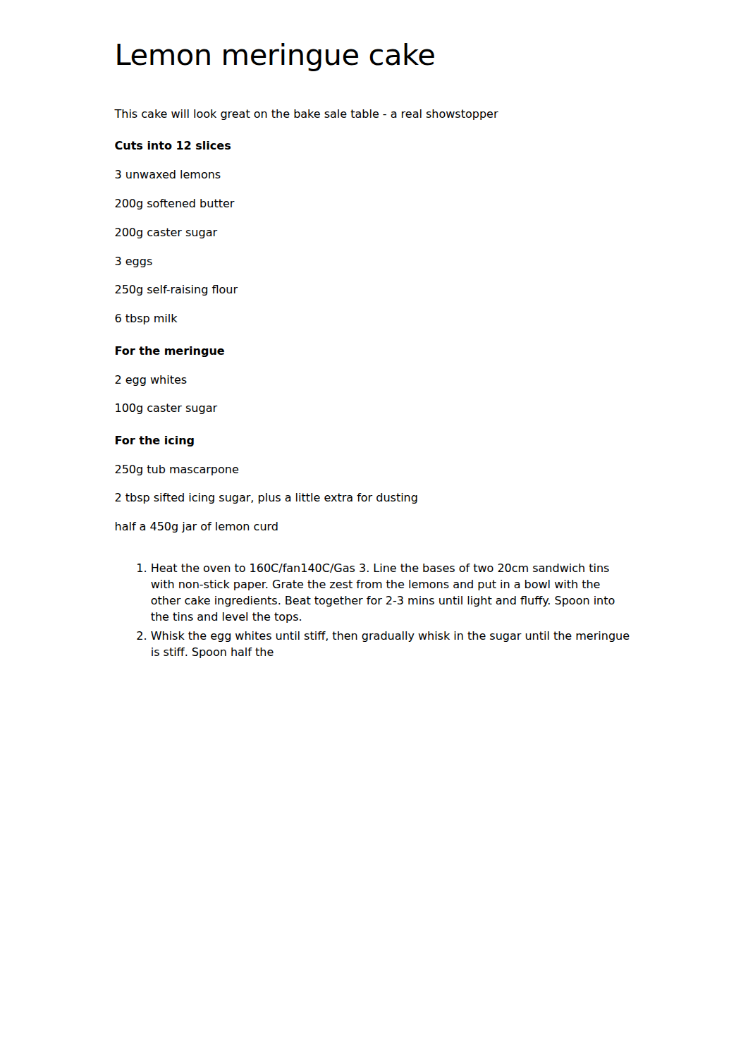Lemon meringue cake
This cake will look great on the bake sale table - a real showstopper
Cuts into 12 slices
3 unwaxed lemons
200g softened butter
200g caster sugar
3 eggs
250g self-raising flour
6 tbsp milk
For the meringue
2 egg whites
100g caster sugar
For the icing
250g tub mascarpone
2 tbsp sifted icing sugar, plus a little extra for dusting
half a 450g jar of lemon curd
Heat the oven to 160C/fan140C/Gas 3. Line the bases of two 20cm sandwich tins with non-stick paper. Grate the zest from the lemons and put in a bowl with the other cake ingredients. Beat together for 2-3 mins until light and fluffy. Spoon into the tins and level the tops.
Whisk the egg whites until stiff, then gradually whisk in the sugar until the meringue is stiff. Spoon half the